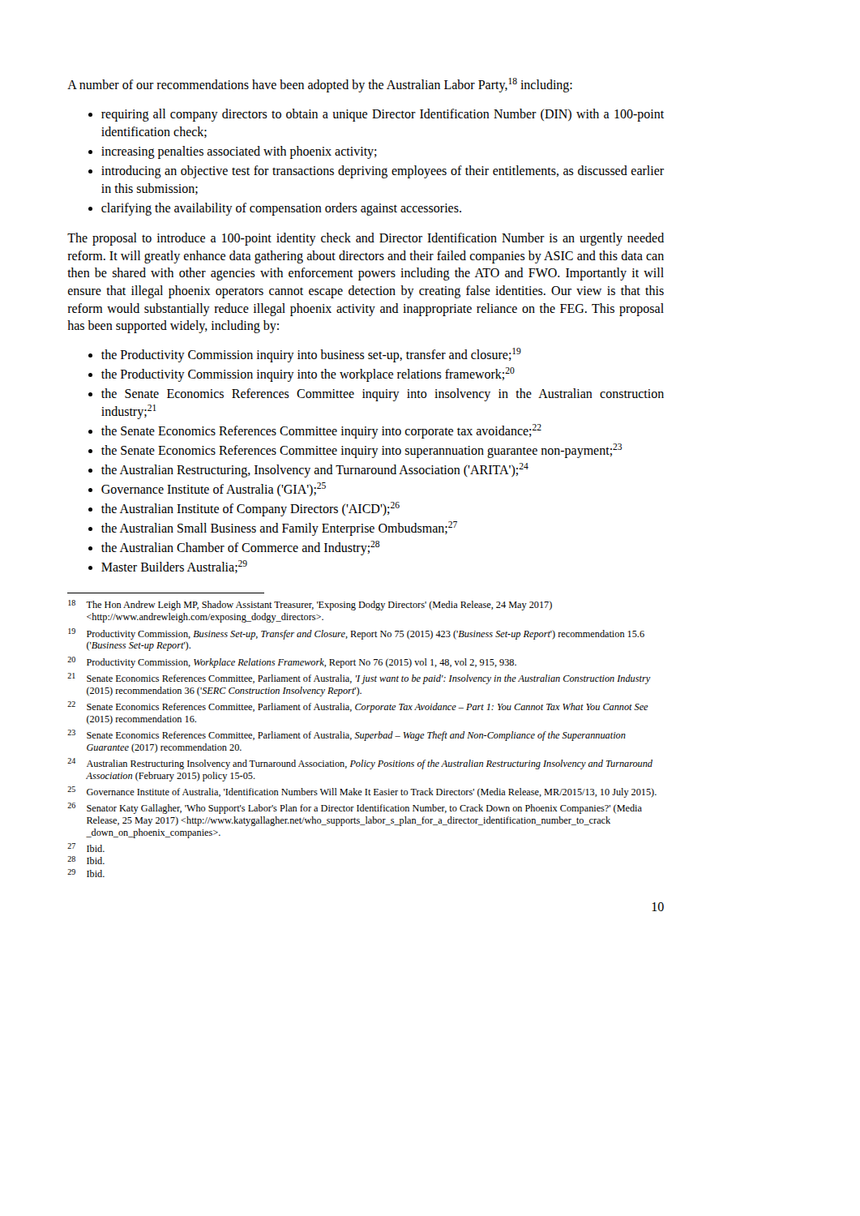A number of our recommendations have been adopted by the Australian Labor Party,18 including:
requiring all company directors to obtain a unique Director Identification Number (DIN) with a 100-point identification check;
increasing penalties associated with phoenix activity;
introducing an objective test for transactions depriving employees of their entitlements, as discussed earlier in this submission;
clarifying the availability of compensation orders against accessories.
The proposal to introduce a 100-point identity check and Director Identification Number is an urgently needed reform. It will greatly enhance data gathering about directors and their failed companies by ASIC and this data can then be shared with other agencies with enforcement powers including the ATO and FWO. Importantly it will ensure that illegal phoenix operators cannot escape detection by creating false identities. Our view is that this reform would substantially reduce illegal phoenix activity and inappropriate reliance on the FEG. This proposal has been supported widely, including by:
the Productivity Commission inquiry into business set-up, transfer and closure;19
the Productivity Commission inquiry into the workplace relations framework;20
the Senate Economics References Committee inquiry into insolvency in the Australian construction industry;21
the Senate Economics References Committee inquiry into corporate tax avoidance;22
the Senate Economics References Committee inquiry into superannuation guarantee non-payment;23
the Australian Restructuring, Insolvency and Turnaround Association ('ARITA');24
Governance Institute of Australia ('GIA');25
the Australian Institute of Company Directors ('AICD');26
the Australian Small Business and Family Enterprise Ombudsman;27
the Australian Chamber of Commerce and Industry;28
Master Builders Australia;29
18 The Hon Andrew Leigh MP, Shadow Assistant Treasurer, 'Exposing Dodgy Directors' (Media Release, 24 May 2017) <http://www.andrewleigh.com/exposing_dodgy_directors>.
19 Productivity Commission, Business Set-up, Transfer and Closure, Report No 75 (2015) 423 ('Business Set-up Report') recommendation 15.6 ('Business Set-up Report').
20 Productivity Commission, Workplace Relations Framework, Report No 76 (2015) vol 1, 48, vol 2, 915, 938.
21 Senate Economics References Committee, Parliament of Australia, 'I just want to be paid': Insolvency in the Australian Construction Industry (2015) recommendation 36 ('SERC Construction Insolvency Report').
22 Senate Economics References Committee, Parliament of Australia, Corporate Tax Avoidance – Part 1: You Cannot Tax What You Cannot See (2015) recommendation 16.
23 Senate Economics References Committee, Parliament of Australia, Superbad – Wage Theft and Non-Compliance of the Superannuation Guarantee (2017) recommendation 20.
24 Australian Restructuring Insolvency and Turnaround Association, Policy Positions of the Australian Restructuring Insolvency and Turnaround Association (February 2015) policy 15-05.
25 Governance Institute of Australia, 'Identification Numbers Will Make It Easier to Track Directors' (Media Release, MR/2015/13, 10 July 2015).
26 Senator Katy Gallagher, 'Who Support's Labor's Plan for a Director Identification Number, to Crack Down on Phoenix Companies?' (Media Release, 25 May 2017) <http://www.katygallagher.net/who_supports_labor_s_plan_for_a_director_identification_number_to_crack _down_on_phoenix_companies>.
27 Ibid.
28 Ibid.
29 Ibid.
10